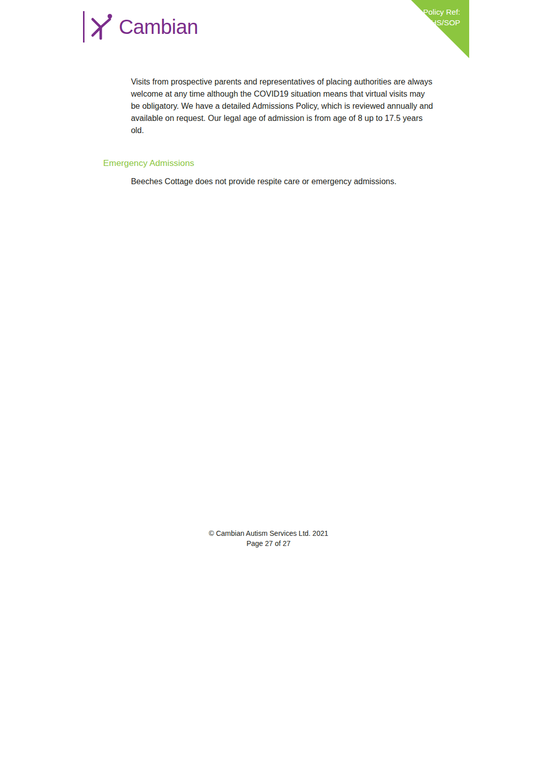Policy Ref:
CSHS/SOP
Cambian
Visits from prospective parents and representatives of placing authorities are always welcome at any time although the COVID19 situation means that virtual visits may be obligatory. We have a detailed Admissions Policy, which is reviewed annually and available on request. Our legal age of admission is from age of 8 up to 17.5 years old.
Emergency Admissions
Beeches Cottage does not provide respite care or emergency admissions.
© Cambian Autism Services Ltd. 2021
Page 27 of 27